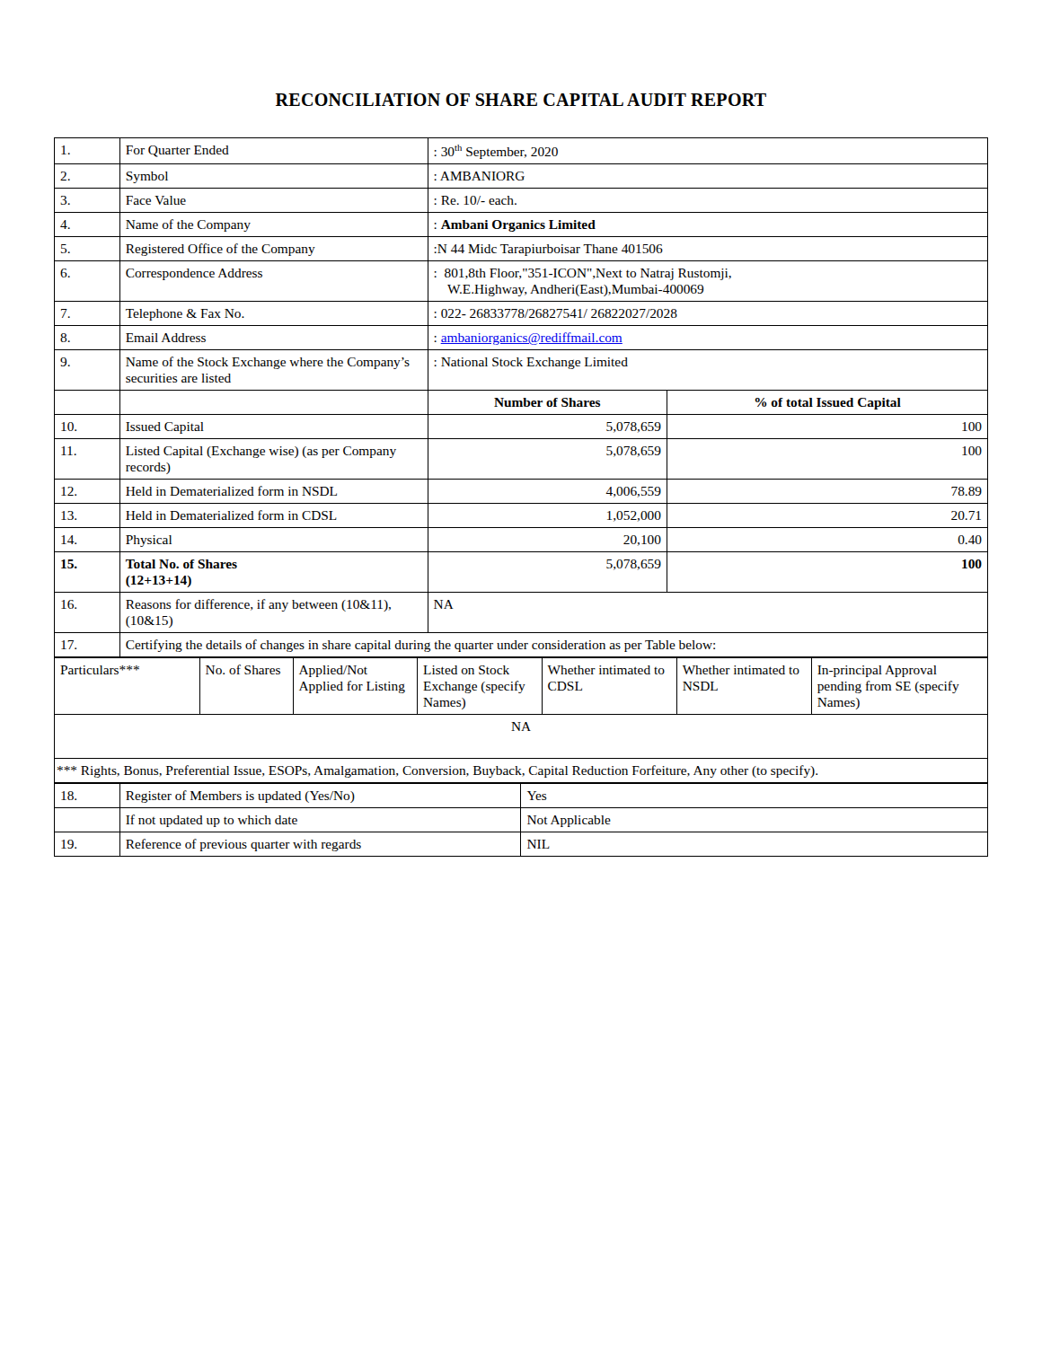RECONCILIATION OF SHARE CAPITAL AUDIT REPORT
| 1. | For Quarter Ended | : 30 th September, 2020 |
| 2. | Symbol | : AMBANIORG |
| 3. | Face Value | : Re. 10/- each. |
| 4. | Name of the Company | : Ambani Organics Limited |
| 5. | Registered Office of the Company | :N 44 Midc Tarapiurboisar Thane 401506 |
| 6. | Correspondence Address | : 801,8th Floor,"351-ICON",Next to Natraj Rustomji, W.E.Highway, Andheri(East),Mumbai-400069 |
| 7. | Telephone & Fax No. | : 022- 26833778/26827541/ 26822027/2028 |
| 8. | Email Address | : ambaniorganics@rediffmail.com |
| 9. | Name of the Stock Exchange where the Company’s securities are listed | : National Stock Exchange Limited |
| | | Number of Shares | % of total Issued Capital |
| 10. | Issued Capital | 5,078,659 | 100 |
| 11. | Listed Capital (Exchange wise) (as per Company records) | 5,078,659 | 100 |
| 12. | Held in Dematerialized form in NSDL | 4,006,559 | 78.89 |
| 13. | Held in Dematerialized form in CDSL | 1,052,000 | 20.71 |
| 14. | Physical | 20,100 | 0.40 |
| 15. | Total No. of Shares (12+13+14) | 5,078,659 | 100 |
| 16. | Reasons for difference, if any between (10&11), (10&15) | NA |
| 17. | Certifying the details of changes in share capital during the quarter under consideration as per Table below: |
| Particulars*** | No. of Shares | Applied/Not Applied for Listing | Listed on Stock Exchange (specify Names) | Whether intimated to CDSL | Whether intimated to NSDL | In-principal Approval pending from SE (specify Names) |
| NA |
| *** Rights, Bonus, Preferential Issue, ESOPs, Amalgamation, Conversion, Buyback, Capital Reduction Forfeiture, Any other (to specify). |
| 18. | Register of Members is updated (Yes/No) | Yes |
| | If not updated up to which date | Not Applicable |
| 19. | Reference of previous quarter with regards | NIL |